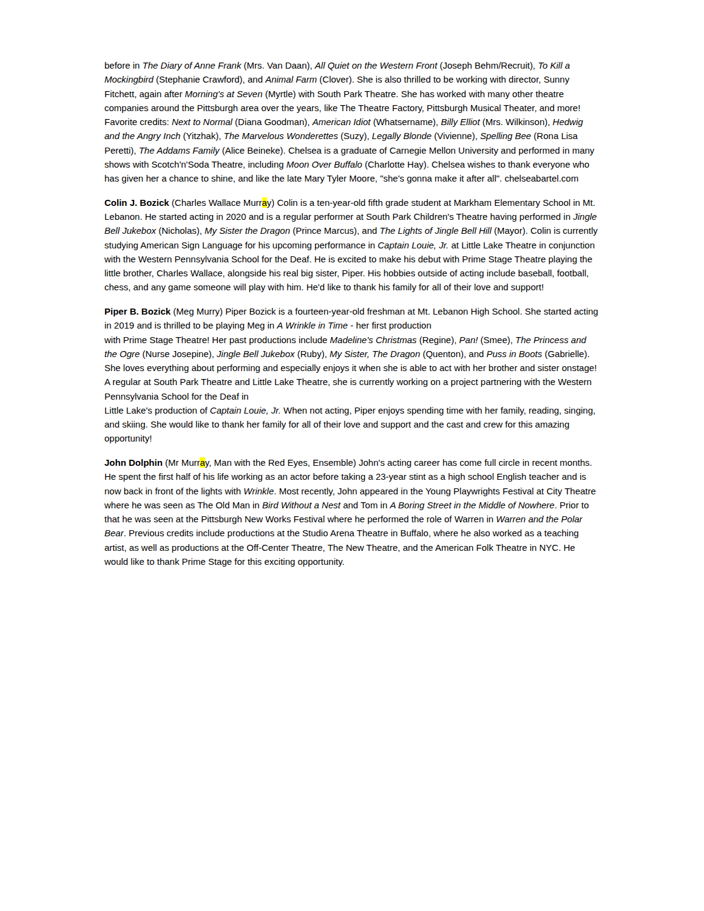before in The Diary of Anne Frank (Mrs. Van Daan), All Quiet on the Western Front (Joseph Behm/Recruit), To Kill a Mockingbird (Stephanie Crawford), and Animal Farm (Clover). She is also thrilled to be working with director, Sunny Fitchett, again after Morning's at Seven (Myrtle) with South Park Theatre. She has worked with many other theatre companies around the Pittsburgh area over the years, like The Theatre Factory, Pittsburgh Musical Theater, and more! Favorite credits: Next to Normal (Diana Goodman), American Idiot (Whatsername), Billy Elliot (Mrs. Wilkinson), Hedwig and the Angry Inch (Yitzhak), The Marvelous Wonderettes (Suzy), Legally Blonde (Vivienne), Spelling Bee (Rona Lisa Peretti), The Addams Family (Alice Beineke). Chelsea is a graduate of Carnegie Mellon University and performed in many shows with Scotch'n'Soda Theatre, including Moon Over Buffalo (Charlotte Hay). Chelsea wishes to thank everyone who has given her a chance to shine, and like the late Mary Tyler Moore, "she's gonna make it after all". chelseabartel.com
Colin J. Bozick (Charles Wallace Murray) Colin is a ten-year-old fifth grade student at Markham Elementary School in Mt. Lebanon. He started acting in 2020 and is a regular performer at South Park Children's Theatre having performed in Jingle Bell Jukebox (Nicholas), My Sister the Dragon (Prince Marcus), and The Lights of Jingle Bell Hill (Mayor). Colin is currently studying American Sign Language for his upcoming performance in Captain Louie, Jr. at Little Lake Theatre in conjunction with the Western Pennsylvania School for the Deaf. He is excited to make his debut with Prime Stage Theatre playing the little brother, Charles Wallace, alongside his real big sister, Piper. His hobbies outside of acting include baseball, football, chess, and any game someone will play with him. He'd like to thank his family for all of their love and support!
Piper B. Bozick (Meg Murry) Piper Bozick is a fourteen-year-old freshman at Mt. Lebanon High School. She started acting in 2019 and is thrilled to be playing Meg in A Wrinkle in Time - her first production
with Prime Stage Theatre! Her past productions include Madeline's Christmas (Regine), Pan! (Smee), The Princess and the Ogre (Nurse Josepine), Jingle Bell Jukebox (Ruby), My Sister, The Dragon (Quenton), and Puss in Boots (Gabrielle). She loves everything about performing and especially enjoys it when she is able to act with her brother and sister onstage! A regular at South Park Theatre and Little Lake Theatre, she is currently working on a project partnering with the Western Pennsylvania School for the Deaf in
Little Lake's production of Captain Louie, Jr. When not acting, Piper enjoys spending time with her family, reading, singing, and skiing. She would like to thank her family for all of their love and support and the cast and crew for this amazing opportunity!
John Dolphin (Mr Murray, Man with the Red Eyes, Ensemble) John's acting career has come full circle in recent months. He spent the first half of his life working as an actor before taking a 23-year stint as a high school English teacher and is now back in front of the lights with Wrinkle. Most recently, John appeared in the Young Playwrights Festival at City Theatre where he was seen as The Old Man in Bird Without a Nest and Tom in A Boring Street in the Middle of Nowhere. Prior to that he was seen at the Pittsburgh New Works Festival where he performed the role of Warren in Warren and the Polar Bear. Previous credits include productions at the Studio Arena Theatre in Buffalo, where he also worked as a teaching artist, as well as productions at the Off-Center Theatre, The New Theatre, and the American Folk Theatre in NYC. He would like to thank Prime Stage for this exciting opportunity.